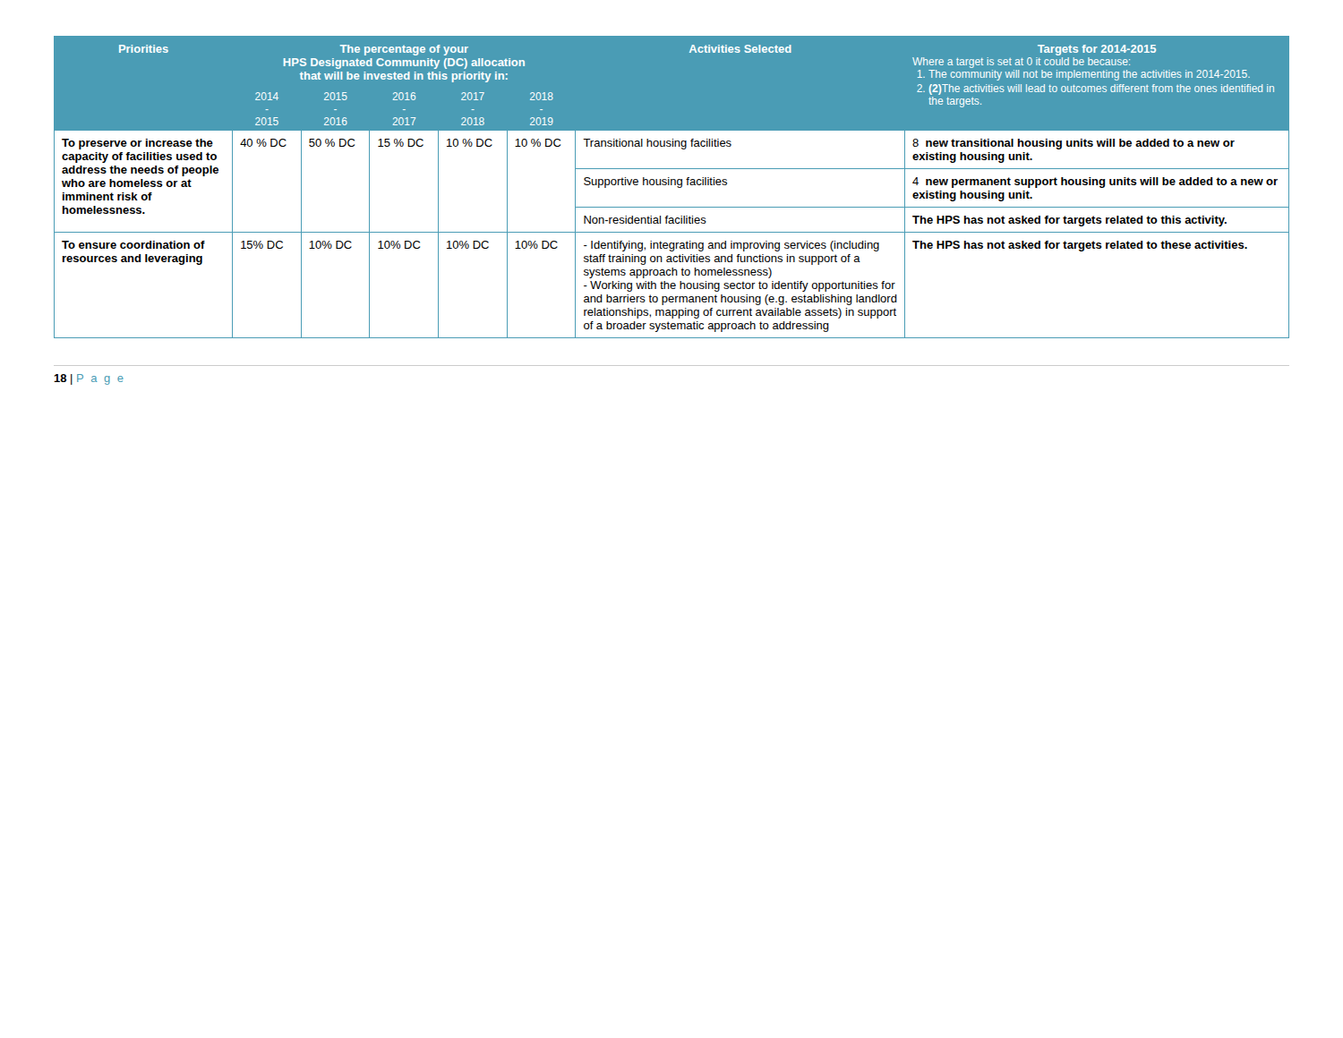| Priorities | The percentage of your HPS Designated Community (DC) allocation that will be invested in this priority in: | Activities Selected | Targets for 2014-2015 Where a target is set at 0 it could be because: The community will not be implementing the activities in 2014-2015. (2) The activities will lead to outcomes different from the ones identified in the targets. |
| --- | --- | --- | --- |
| 2014 - 2015 | 2015 - 2016 | 2016 - 2017 | 2017 - 2018 | 2018 - 2019 |
| To preserve or increase the capacity of facilities used to address the needs of people who are homeless or at imminent risk of homelessness. | 40 % DC | 50 % DC | 15 % DC | 10 % DC | 10 % DC | Transitional housing facilities | 8 new transitional housing units will be added to a new or existing housing unit. |
| Supportive housing facilities | 4 new permanent support housing units will be added to a new or existing housing unit. |
| Non-residential facilities | The HPS has not asked for targets related to this activity. |
| To ensure coordination of resources and leveraging | 15% DC | 10% DC | 10% DC | 10% DC | 10% DC | - Identifying, integrating and improving services (including staff training on activities and functions in support of a systems approach to homelessness) - Working with the housing sector to identify opportunities for and barriers to permanent housing (e.g. establishing landlord relationships, mapping of current available assets) in support of a broader systematic approach to addressing | The HPS has not asked for targets related to these activities. |
18 | P a g e